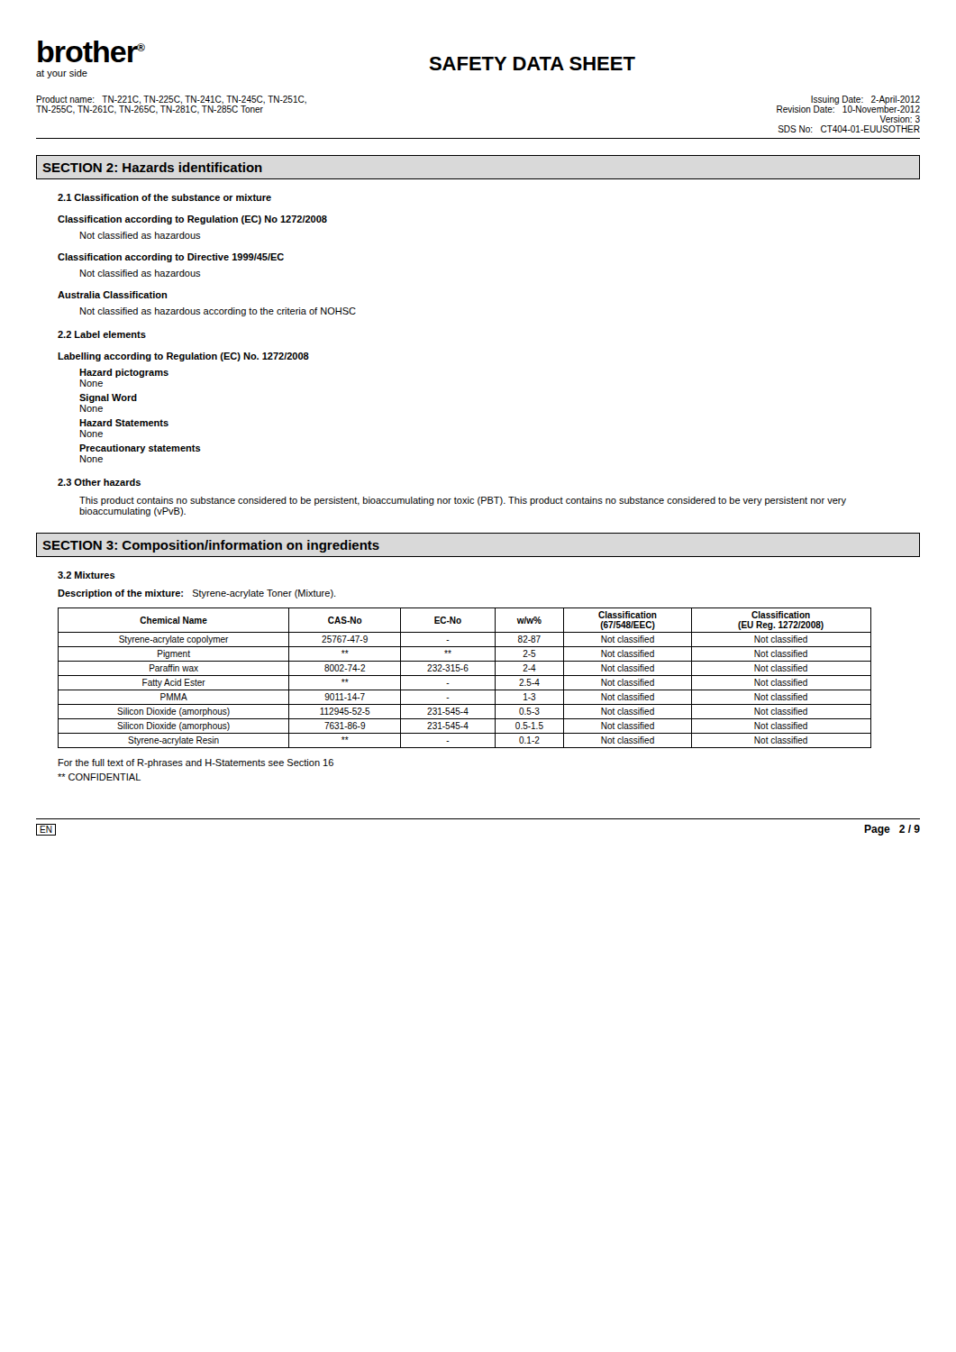brother®
at your side
SAFETY DATA SHEET
Product name: TN-221C, TN-225C, TN-241C, TN-245C, TN-251C,
TN-255C, TN-261C, TN-265C, TN-281C, TN-285C Toner
Issuing Date: 2-April-2012
Revision Date: 10-November-2012
Version: 3
SDS No: CT404-01-EUUSOTHER
SECTION 2: Hazards identification
2.1 Classification of the substance or mixture
Classification according to Regulation (EC) No 1272/2008
Not classified as hazardous
Classification according to Directive 1999/45/EC
Not classified as hazardous
Australia Classification
Not classified as hazardous according to the criteria of NOHSC
2.2 Label elements
Labelling according to Regulation (EC) No. 1272/2008
Hazard pictograms
None
Signal Word
None
Hazard Statements
None
Precautionary statements
None
2.3 Other hazards
This product contains no substance considered to be persistent, bioaccumulating nor toxic (PBT). This product contains no substance considered to be very persistent nor very bioaccumulating (vPvB).
SECTION 3: Composition/information on ingredients
3.2 Mixtures
Description of the mixture: Styrene-acrylate Toner (Mixture).
| Chemical Name | CAS-No | EC-No | w/w% | Classification (67/548/EEC) | Classification (EU Reg. 1272/2008) |
| --- | --- | --- | --- | --- | --- |
| Styrene-acrylate copolymer | 25767-47-9 | - | 82-87 | Not classified | Not classified |
| Pigment | ** | ** | 2-5 | Not classified | Not classified |
| Paraffin wax | 8002-74-2 | 232-315-6 | 2-4 | Not classified | Not classified |
| Fatty Acid Ester | ** | - | 2.5-4 | Not classified | Not classified |
| PMMA | 9011-14-7 | - | 1-3 | Not classified | Not classified |
| Silicon Dioxide (amorphous) | 112945-52-5 | 231-545-4 | 0.5-3 | Not classified | Not classified |
| Silicon Dioxide (amorphous) | 7631-86-9 | 231-545-4 | 0.5-1.5 | Not classified | Not classified |
| Styrene-acrylate Resin | ** | - | 0.1-2 | Not classified | Not classified |
For the full text of R-phrases and H-Statements see Section 16
** CONFIDENTIAL
EN Page 2 / 9